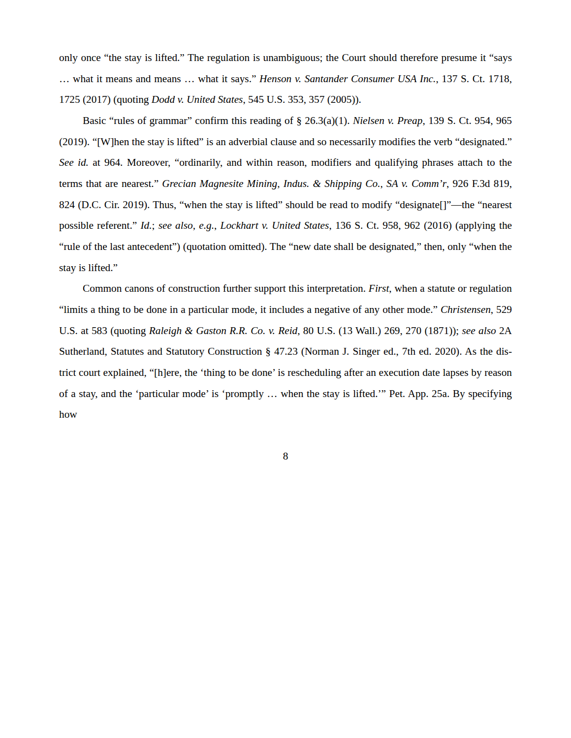only once “the stay is lifted.” The regulation is unambiguous; the Court should therefore presume it “says … what it means and means … what it says.” Henson v. Santander Consumer USA Inc., 137 S. Ct. 1718, 1725 (2017) (quoting Dodd v. United States, 545 U.S. 353, 357 (2005)).
Basic “rules of grammar” confirm this reading of § 26.3(a)(1). Nielsen v. Preap, 139 S. Ct. 954, 965 (2019). “[W]hen the stay is lifted” is an adverbial clause and so necessarily modifies the verb “designated.” See id. at 964. Moreover, “ordinarily, and within reason, modifiers and qualifying phrases attach to the terms that are nearest.” Grecian Magnesite Mining, Indus. & Shipping Co., SA v. Comm’r, 926 F.3d 819, 824 (D.C. Cir. 2019). Thus, “when the stay is lifted” should be read to modify “designate[]”—the “nearest possible referent.” Id.; see also, e.g., Lockhart v. United States, 136 S. Ct. 958, 962 (2016) (applying the “rule of the last antecedent”) (quotation omitted). The “new date shall be designated,” then, only “when the stay is lifted.”
Common canons of construction further support this interpretation. First, when a statute or regulation “limits a thing to be done in a particular mode, it includes a negative of any other mode.” Christensen, 529 U.S. at 583 (quoting Raleigh & Gaston R.R. Co. v. Reid, 80 U.S. (13 Wall.) 269, 270 (1871)); see also 2A Sutherland, Statutes and Statutory Construction § 47.23 (Norman J. Singer ed., 7th ed. 2020). As the district court explained, “[h]ere, the ‘thing to be done’ is rescheduling after an execution date lapses by reason of a stay, and the ‘particular mode’ is ‘promptly … when the stay is lifted.’” Pet. App. 25a. By specifying how
8